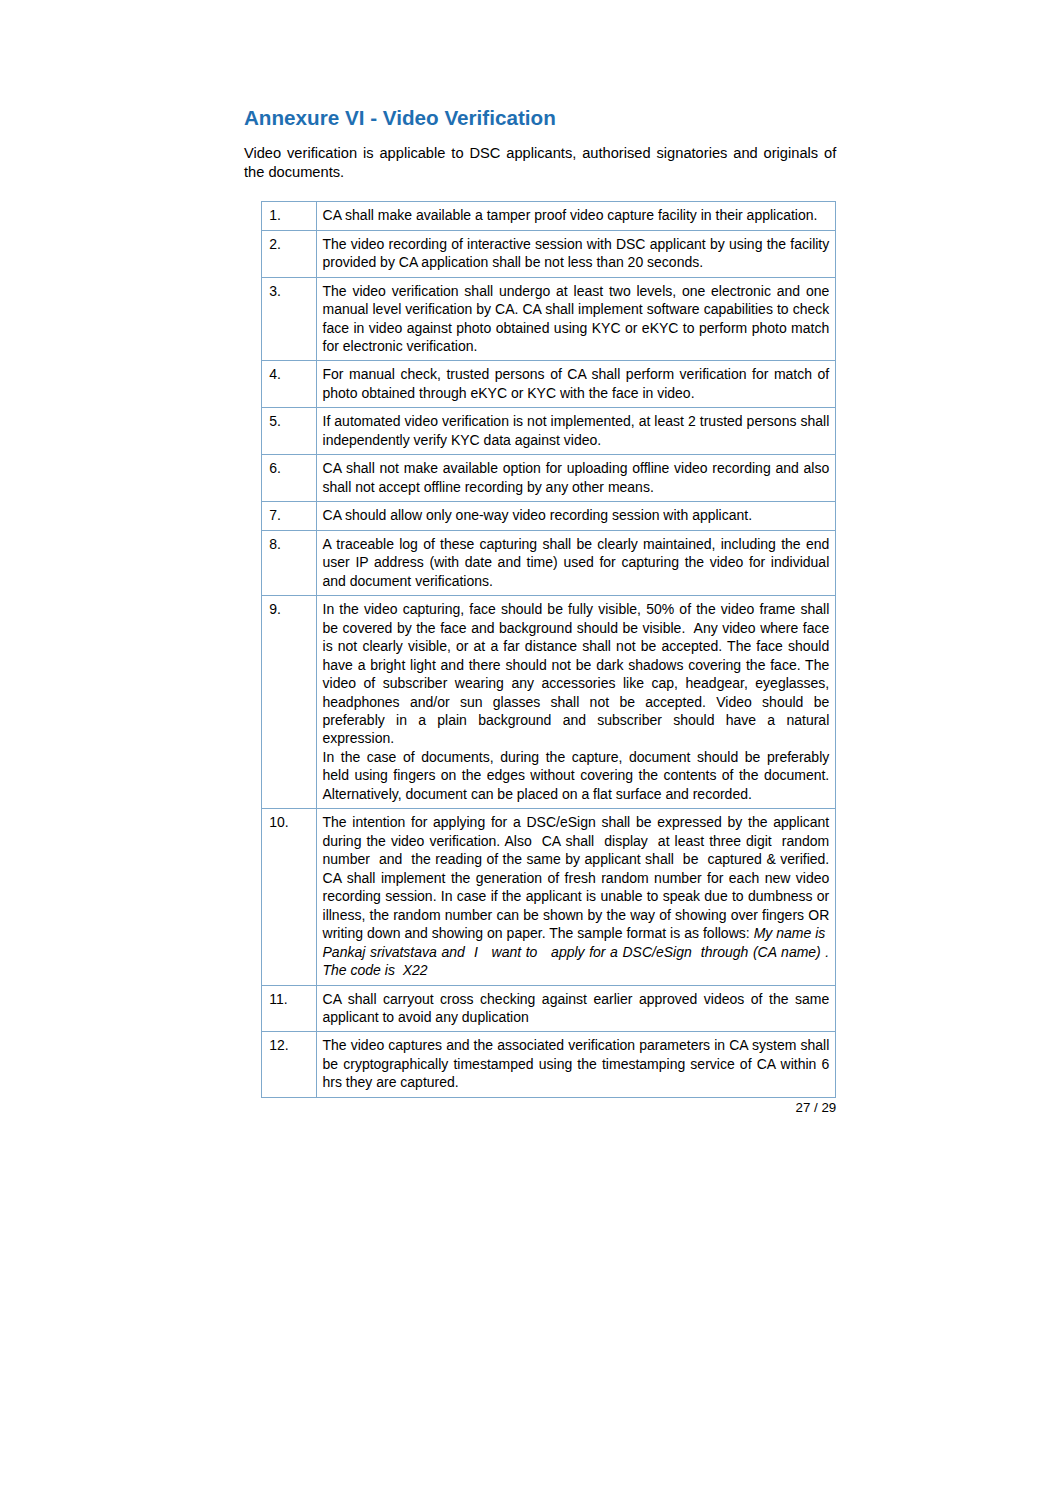Annexure VI - Video Verification
Video verification is applicable to DSC applicants, authorised signatories and originals of the documents.
| 1. | CA shall make available a tamper proof video capture facility in their application. |
| 2. | The video recording of interactive session with DSC applicant by using the facility provided by CA application shall be not less than 20 seconds. |
| 3. | The video verification shall undergo at least two levels, one electronic and one manual level verification by CA. CA shall implement software capabilities to check face in video against photo obtained using KYC or eKYC to perform photo match for electronic verification. |
| 4. | For manual check, trusted persons of CA shall perform verification for match of photo obtained through eKYC or KYC with the face in video. |
| 5. | If automated video verification is not implemented, at least 2 trusted persons shall independently verify KYC data against video. |
| 6. | CA shall not make available option for uploading offline video recording and also shall not accept offline recording by any other means. |
| 7. | CA should allow only one-way video recording session with applicant. |
| 8. | A traceable log of these capturing shall be clearly maintained, including the end user IP address (with date and time) used for capturing the video for individual and document verifications. |
| 9. | In the video capturing, face should be fully visible, 50% of the video frame shall be covered by the face and background should be visible. Any video where face is not clearly visible, or at a far distance shall not be accepted. The face should have a bright light and there should not be dark shadows covering the face. The video of subscriber wearing any accessories like cap, headgear, eyeglasses, headphones and/or sun glasses shall not be accepted. Video should be preferably in a plain background and subscriber should have a natural expression. In the case of documents, during the capture, document should be preferably held using fingers on the edges without covering the contents of the document. Alternatively, document can be placed on a flat surface and recorded. |
| 10. | The intention for applying for a DSC/eSign shall be expressed by the applicant during the video verification. Also CA shall display at least three digit random number and the reading of the same by applicant shall be captured & verified. CA shall implement the generation of fresh random number for each new video recording session. In case if the applicant is unable to speak due to dumbness or illness, the random number can be shown by the way of showing over fingers OR writing down and showing on paper. The sample format is as follows: My name is Pankaj srivatstava and I want to apply for a DSC/eSign through (CA name) . The code is X22 |
| 11. | CA shall carryout cross checking against earlier approved videos of the same applicant to avoid any duplication |
| 12. | The video captures and the associated verification parameters in CA system shall be cryptographically timestamped using the timestamping service of CA within 6 hrs they are captured. |
27 / 29